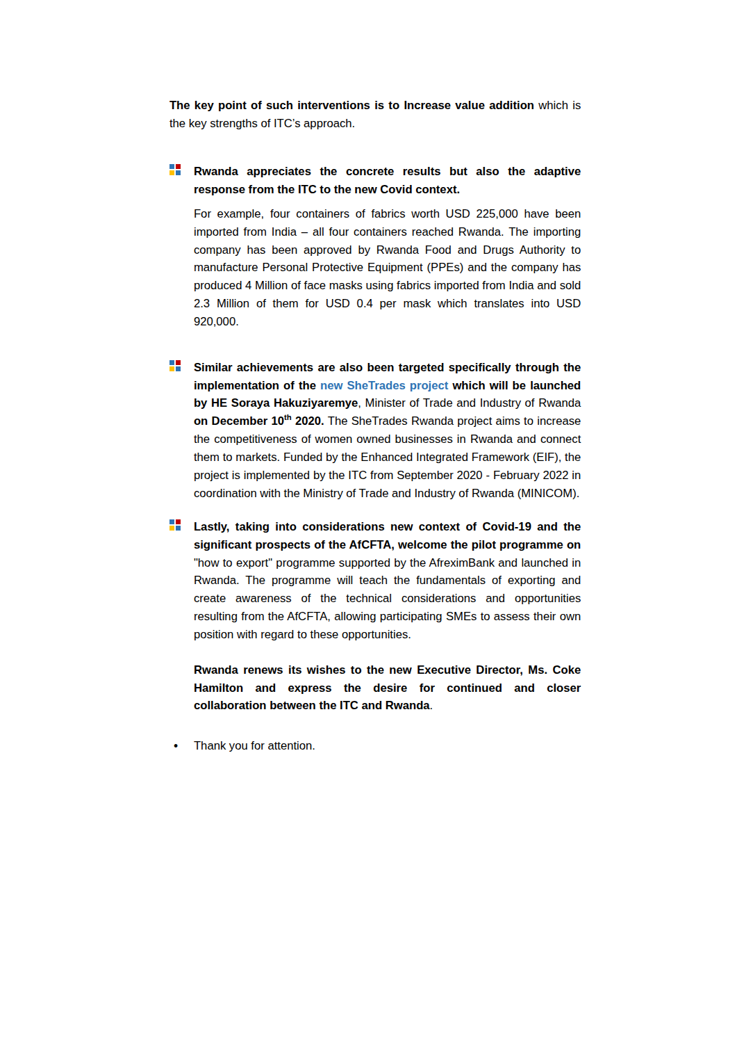The key point of such interventions is to Increase value addition which is the key strengths of ITC’s approach.
Rwanda appreciates the concrete results but also the adaptive response from the ITC to the new Covid context.
For example, four containers of fabrics worth USD 225,000 have been imported from India – all four containers reached Rwanda. The importing company has been approved by Rwanda Food and Drugs Authority to manufacture Personal Protective Equipment (PPEs) and the company has produced 4 Million of face masks using fabrics imported from India and sold 2.3 Million of them for USD 0.4 per mask which translates into USD 920,000.
Similar achievements are also been targeted specifically through the implementation of the new SheTrades project which will be launched by HE Soraya Hakuziyaremye, Minister of Trade and Industry of Rwanda on December 10th 2020. The SheTrades Rwanda project aims to increase the competitiveness of women owned businesses in Rwanda and connect them to markets. Funded by the Enhanced Integrated Framework (EIF), the project is implemented by the ITC from September 2020 - February 2022 in coordination with the Ministry of Trade and Industry of Rwanda (MINICOM).
Lastly, taking into considerations new context of Covid-19 and the significant prospects of the AfCFTA, welcome the pilot programme on "how to export" programme supported by the AfreximBank and launched in Rwanda. The programme will teach the fundamentals of exporting and create awareness of the technical considerations and opportunities resulting from the AfCFTA, allowing participating SMEs to assess their own position with regard to these opportunities.
Rwanda renews its wishes to the new Executive Director, Ms. Coke Hamilton and express the desire for continued and closer collaboration between the ITC and Rwanda.
•
Thank you for attention.